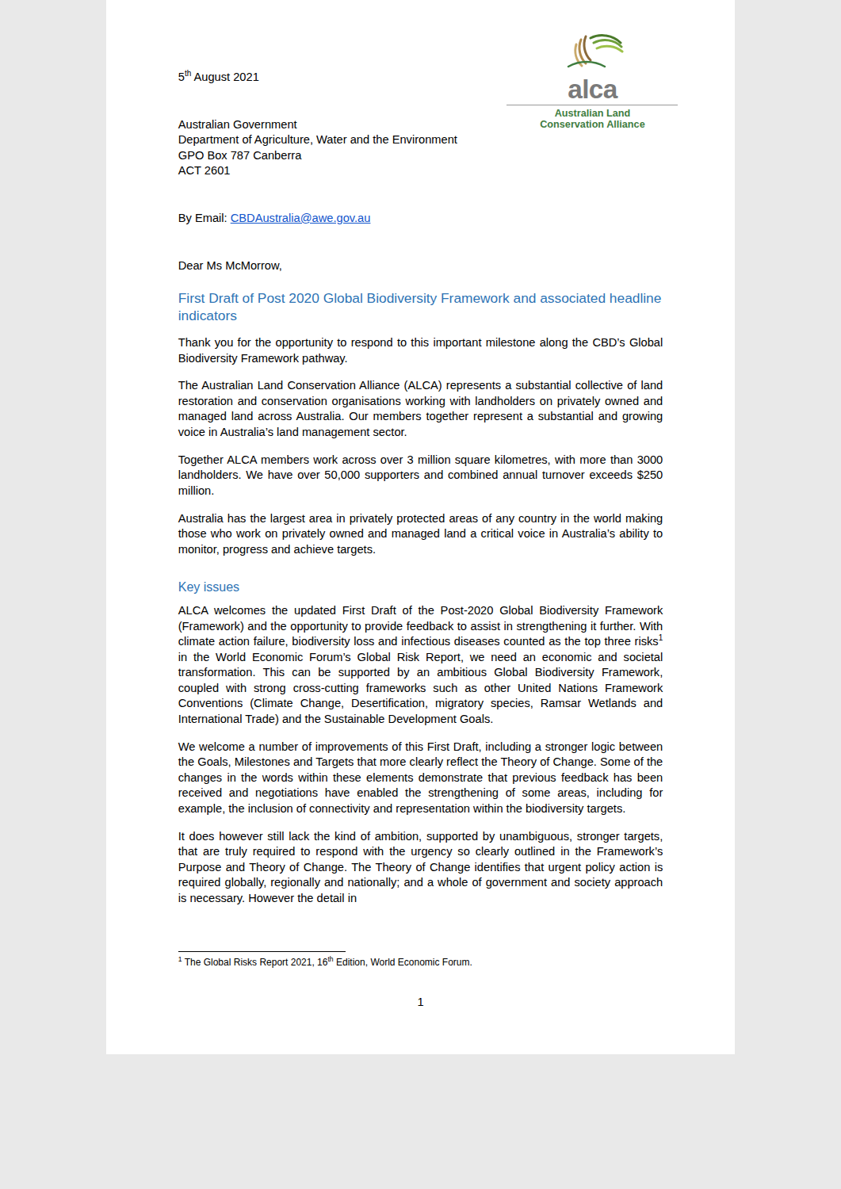alca
Australian Land
Conservation Alliance
5th August 2021
Australian Government
Department of Agriculture, Water and the Environment
GPO Box 787 Canberra
ACT 2601
By Email: CBDAustralia@awe.gov.au
Dear Ms McMorrow,
First Draft of Post 2020 Global Biodiversity Framework and associated headline indicators
Thank you for the opportunity to respond to this important milestone along the CBD’s Global Biodiversity Framework pathway.
The Australian Land Conservation Alliance (ALCA) represents a substantial collective of land restoration and conservation organisations working with landholders on privately owned and managed land across Australia. Our members together represent a substantial and growing voice in Australia’s land management sector.
Together ALCA members work across over 3 million square kilometres, with more than 3000 landholders. We have over 50,000 supporters and combined annual turnover exceeds $250 million.
Australia has the largest area in privately protected areas of any country in the world making those who work on privately owned and managed land a critical voice in Australia’s ability to monitor, progress and achieve targets.
Key issues
ALCA welcomes the updated First Draft of the Post-2020 Global Biodiversity Framework (Framework) and the opportunity to provide feedback to assist in strengthening it further. With climate action failure, biodiversity loss and infectious diseases counted as the top three risks1 in the World Economic Forum’s Global Risk Report, we need an economic and societal transformation. This can be supported by an ambitious Global Biodiversity Framework, coupled with strong cross-cutting frameworks such as other United Nations Framework Conventions (Climate Change, Desertification, migratory species, Ramsar Wetlands and International Trade) and the Sustainable Development Goals.
We welcome a number of improvements of this First Draft, including a stronger logic between the Goals, Milestones and Targets that more clearly reflect the Theory of Change. Some of the changes in the words within these elements demonstrate that previous feedback has been received and negotiations have enabled the strengthening of some areas, including for example, the inclusion of connectivity and representation within the biodiversity targets.
It does however still lack the kind of ambition, supported by unambiguous, stronger targets, that are truly required to respond with the urgency so clearly outlined in the Framework’s Purpose and Theory of Change. The Theory of Change identifies that urgent policy action is required globally, regionally and nationally; and a whole of government and society approach is necessary. However the detail in
1 The Global Risks Report 2021, 16th Edition, World Economic Forum.
1